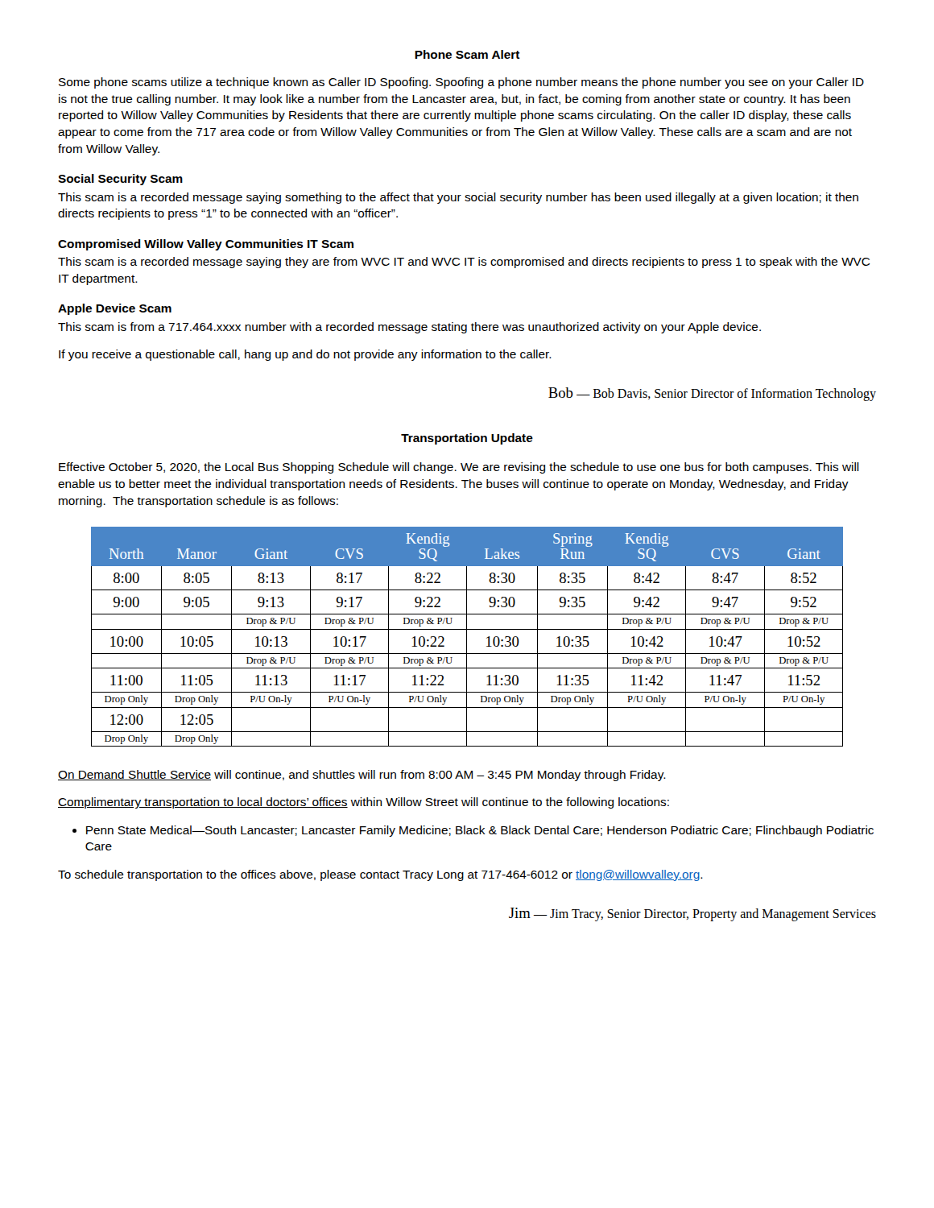Phone Scam Alert
Some phone scams utilize a technique known as Caller ID Spoofing. Spoofing a phone number means the phone number you see on your Caller ID is not the true calling number. It may look like a number from the Lancaster area, but, in fact, be coming from another state or country. It has been reported to Willow Valley Communities by Residents that there are currently multiple phone scams circulating. On the caller ID display, these calls appear to come from the 717 area code or from Willow Valley Communities or from The Glen at Willow Valley. These calls are a scam and are not from Willow Valley.
Social Security Scam
This scam is a recorded message saying something to the affect that your social security number has been used illegally at a given location; it then directs recipients to press “1” to be connected with an “officer”.
Compromised Willow Valley Communities IT Scam
This scam is a recorded message saying they are from WVC IT and WVC IT is compromised and directs recipients to press 1 to speak with the WVC IT department.
Apple Device Scam
This scam is from a 717.464.xxxx number with a recorded message stating there was unauthorized activity on your Apple device.
If you receive a questionable call, hang up and do not provide any information to the caller.
Bob — Bob Davis, Senior Director of Information Technology
Transportation Update
Effective October 5, 2020, the Local Bus Shopping Schedule will change. We are revising the schedule to use one bus for both campuses. This will enable us to better meet the individual transportation needs of Residents. The buses will continue to operate on Monday, Wednesday, and Friday morning. The transportation schedule is as follows:
| North | Manor | Giant | CVS | Kendig SQ | Lakes | Spring Run | Kendig SQ | CVS | Giant |
| --- | --- | --- | --- | --- | --- | --- | --- | --- | --- |
| 8:00 | 8:05 | 8:13 | 8:17 | 8:22 | 8:30 | 8:35 | 8:42 | 8:47 | 8:52 |
| 9:00 | 9:05 | 9:13 | 9:17 | 9:22 | 9:30 | 9:35 | 9:42 | 9:47 | 9:52 |
| | | Drop & P/U | Drop & P/U | Drop & P/U | | | Drop & P/U | Drop & P/U | Drop & P/U |
| 10:00 | 10:05 | 10:13 | 10:17 | 10:22 | 10:30 | 10:35 | 10:42 | 10:47 | 10:52 |
| | | Drop & P/U | Drop & P/U | Drop & P/U | | | Drop & P/U | Drop & P/U | Drop & P/U |
| 11:00 | 11:05 | 11:13 | 11:17 | 11:22 | 11:30 | 11:35 | 11:42 | 11:47 | 11:52 |
| Drop Only | Drop Only | P/U On-ly | P/U On-ly | P/U Only | Drop Only | Drop Only | P/U Only | P/U On-ly | P/U On-ly |
| 12:00 | 12:05 | | | | | | | | |
| Drop Only | Drop Only | | | | | | | | |
On Demand Shuttle Service will continue, and shuttles will run from 8:00 AM – 3:45 PM Monday through Friday.
Complimentary transportation to local doctors’ offices within Willow Street will continue to the following locations:
Penn State Medical—South Lancaster; Lancaster Family Medicine; Black & Black Dental Care; Henderson Podiatric Care; Flinchbaugh Podiatric Care
To schedule transportation to the offices above, please contact Tracy Long at 717-464-6012 or tlong@willowvalley.org.
Jim — Jim Tracy, Senior Director, Property and Management Services